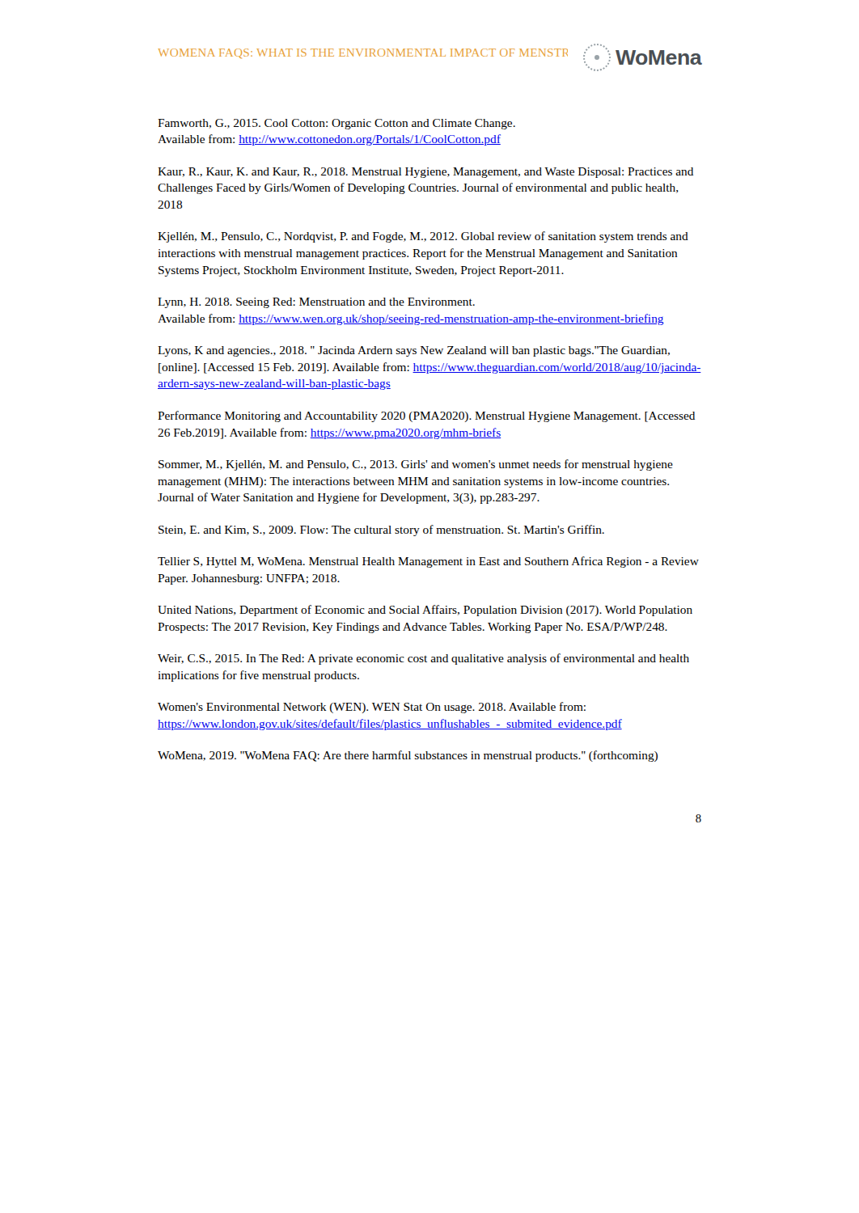WoMena FAQs: What is the Environmental Impact of Menstrual Produc
Wo Mena
Famworth, G., 2015. Cool Cotton: Organic Cotton and Climate Change.
Available from: http://www.cottonedon.org/Portals/1/CoolCotton.pdf
Kaur, R., Kaur, K. and Kaur, R., 2018. Menstrual Hygiene, Management, and Waste Disposal: Practices and Challenges Faced by Girls/Women of Developing Countries. Journal of environmental and public health, 2018
Kjellén, M., Pensulo, C., Nordqvist, P. and Fogde, M., 2012. Global review of sanitation system trends and interactions with menstrual management practices. Report for the Menstrual Management and Sanitation Systems Project, Stockholm Environment Institute, Sweden, Project Report-2011.
Lynn, H. 2018. Seeing Red: Menstruation and the Environment.
Available from: https://www.wen.org.uk/shop/seeing-red-menstruation-amp-the-environment-briefing
Lyons, K and agencies., 2018. '' Jacinda Ardern says New Zealand will ban plastic bags.''The Guardian, [online]. [Accessed 15 Feb. 2019]. Available from: https://www.theguardian.com/world/2018/aug/10/jacinda-ardern-says-new-zealand-will-ban-plastic-bags
Performance Monitoring and Accountability 2020 (PMA2020). Menstrual Hygiene Management. [Accessed 26 Feb.2019]. Available from: https://www.pma2020.org/mhm-briefs
Sommer, M., Kjellén, M. and Pensulo, C., 2013. Girls' and women's unmet needs for menstrual hygiene management (MHM): The interactions between MHM and sanitation systems in low-income countries. Journal of Water Sanitation and Hygiene for Development, 3(3), pp.283-297.
Stein, E. and Kim, S., 2009. Flow: The cultural story of menstruation. St. Martin's Griffin.
Tellier S, Hyttel M, WoMena. Menstrual Health Management in East and Southern Africa Region - a Review Paper. Johannesburg: UNFPA; 2018.
United Nations, Department of Economic and Social Affairs, Population Division (2017). World Population Prospects: The 2017 Revision, Key Findings and Advance Tables. Working Paper No. ESA/P/WP/248.
Weir, C.S., 2015. In The Red: A private economic cost and qualitative analysis of environmental and health implications for five menstrual products.
Women's Environmental Network (WEN). WEN Stat On usage. 2018. Available from:
https://www.london.gov.uk/sites/default/files/plastics_unflushables_-_submited_evidence.pdf
WoMena, 2019. ''WoMena FAQ: Are there harmful substances in menstrual products.'' (forthcoming)
8